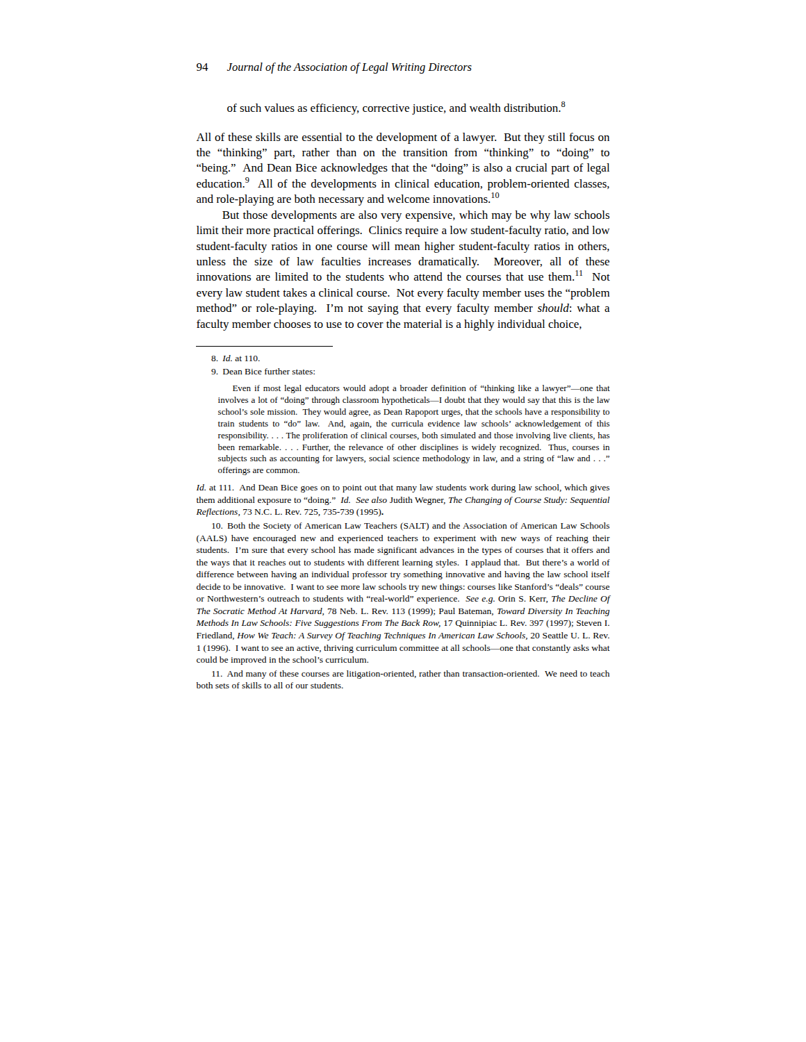94 Journal of the Association of Legal Writing Directors
of such values as efficiency, corrective justice, and wealth distribution.8
All of these skills are essential to the development of a lawyer. But they still focus on the “thinking” part, rather than on the transition from “thinking” to “doing” to “being.” And Dean Bice acknowledges that the “doing” is also a crucial part of legal education.9 All of the developments in clinical education, problem-oriented classes, and role-playing are both necessary and welcome innovations.10
But those developments are also very expensive, which may be why law schools limit their more practical offerings. Clinics require a low student-faculty ratio, and low student-faculty ratios in one course will mean higher student-faculty ratios in others, unless the size of law faculties increases dramatically. Moreover, all of these innovations are limited to the students who attend the courses that use them.11 Not every law student takes a clinical course. Not every faculty member uses the “problem method” or role-playing. I’m not saying that every faculty member should: what a faculty member chooses to use to cover the material is a highly individual choice,
8. Id. at 110.
9. Dean Bice further states:
Even if most legal educators would adopt a broader definition of “thinking like a lawyer”—one that involves a lot of “doing” through classroom hypotheticals—I doubt that they would say that this is the law school’s sole mission. They would agree, as Dean Rapoport urges, that the schools have a responsibility to train students to “do” law. And, again, the curricula evidence law schools’ acknowledgement of this responsibility. . . . The proliferation of clinical courses, both simulated and those involving live clients, has been remarkable. . . . Further, the relevance of other disciplines is widely recognized. Thus, courses in subjects such as accounting for lawyers, social science methodology in law, and a string of “law and . . .” offerings are common.
Id. at 111. And Dean Bice goes on to point out that many law students work during law school, which gives them additional exposure to “doing.” Id. See also Judith Wegner, The Changing of Course Study: Sequential Reflections, 73 N.C. L. Rev. 725, 735-739 (1995).
10. Both the Society of American Law Teachers (SALT) and the Association of American Law Schools (AALS) have encouraged new and experienced teachers to experiment with new ways of reaching their students. I’m sure that every school has made significant advances in the types of courses that it offers and the ways that it reaches out to students with different learning styles. I applaud that. But there’s a world of difference between having an individual professor try something innovative and having the law school itself decide to be innovative. I want to see more law schools try new things: courses like Stanford’s “deals” course or Northwestern’s outreach to students with “real-world” experience. See e.g. Orin S. Kerr, The Decline Of The Socratic Method At Harvard, 78 Neb. L. Rev. 113 (1999); Paul Bateman, Toward Diversity In Teaching Methods In Law Schools: Five Suggestions From The Back Row, 17 Quinnipiac L. Rev. 397 (1997); Steven I. Friedland, How We Teach: A Survey Of Teaching Techniques In American Law Schools, 20 Seattle U. L. Rev. 1 (1996). I want to see an active, thriving curriculum committee at all schools—one that constantly asks what could be improved in the school’s curriculum.
11. And many of these courses are litigation-oriented, rather than transaction-oriented. We need to teach both sets of skills to all of our students.